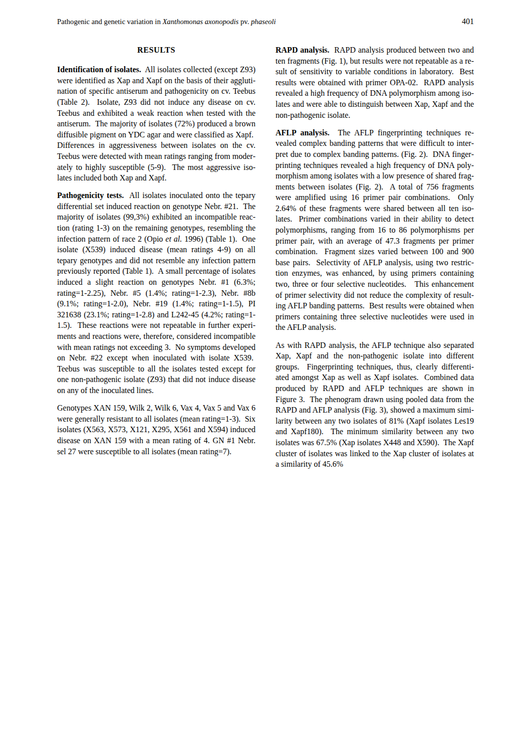Pathogenic and genetic variation in Xanthomonas axonopodis pv. phaseoli 401
RESULTS
Identification of isolates. All isolates collected (except Z93) were identified as Xap and Xapf on the basis of their agglutination of specific antiserum and pathogenicity on cv. Teebus (Table 2). Isolate, Z93 did not induce any disease on cv. Teebus and exhibited a weak reaction when tested with the antiserum. The majority of isolates (72%) produced a brown diffusible pigment on YDC agar and were classified as Xapf. Differences in aggressiveness between isolates on the cv. Teebus were detected with mean ratings ranging from moderately to highly susceptible (5-9). The most aggressive isolates included both Xap and Xapf.
Pathogenicity tests. All isolates inoculated onto the tepary differential set induced reaction on genotype Nebr. #21. The majority of isolates (99,3%) exhibited an incompatible reaction (rating 1-3) on the remaining genotypes, resembling the infection pattern of race 2 (Opio et al. 1996) (Table 1). One isolate (X539) induced disease (mean ratings 4-9) on all tepary genotypes and did not resemble any infection pattern previously reported (Table 1). A small percentage of isolates induced a slight reaction on genotypes Nebr. #1 (6.3%; rating=1-2.25), Nebr. #5 (1.4%; rating=1-2.3), Nebr. #8b (9.1%; rating=1-2.0), Nebr. #19 (1.4%; rating=1-1.5), PI 321638 (23.1%; rating=1-2.8) and L242-45 (4.2%; rating=1-1.5). These reactions were not repeatable in further experiments and reactions were, therefore, considered incompatible with mean ratings not exceeding 3. No symptoms developed on Nebr. #22 except when inoculated with isolate X539. Teebus was susceptible to all the isolates tested except for one non-pathogenic isolate (Z93) that did not induce disease on any of the inoculated lines.
Genotypes XAN 159, Wilk 2, Wilk 6, Vax 4, Vax 5 and Vax 6 were generally resistant to all isolates (mean rating=1-3). Six isolates (X563, X573, X121, X295, X561 and X594) induced disease on XAN 159 with a mean rating of 4. GN #1 Nebr. sel 27 were susceptible to all isolates (mean rating=7).
RAPD analysis. RAPD analysis produced between two and ten fragments (Fig. 1), but results were not repeatable as a result of sensitivity to variable conditions in laboratory. Best results were obtained with primer OPA-02. RAPD analysis revealed a high frequency of DNA polymorphism among isolates and were able to distinguish between Xap, Xapf and the non-pathogenic isolate.
AFLP analysis. The AFLP fingerprinting techniques revealed complex banding patterns that were difficult to interpret due to complex banding patterns. (Fig. 2). DNA fingerprinting techniques revealed a high frequency of DNA polymorphism among isolates with a low presence of shared fragments between isolates (Fig. 2). A total of 756 fragments were amplified using 16 primer pair combinations. Only 2.64% of these fragments were shared between all ten isolates. Primer combinations varied in their ability to detect polymorphisms, ranging from 16 to 86 polymorphisms per primer pair, with an average of 47.3 fragments per primer combination. Fragment sizes varied between 100 and 900 base pairs. Selectivity of AFLP analysis, using two restriction enzymes, was enhanced, by using primers containing two, three or four selective nucleotides. This enhancement of primer selectivity did not reduce the complexity of resulting AFLP banding patterns. Best results were obtained when primers containing three selective nucleotides were used in the AFLP analysis.
As with RAPD analysis, the AFLP technique also separated Xap, Xapf and the non-pathogenic isolate into different groups. Fingerprinting techniques, thus, clearly differentiated amongst Xap as well as Xapf isolates. Combined data produced by RAPD and AFLP techniques are shown in Figure 3. The phenogram drawn using pooled data from the RAPD and AFLP analysis (Fig. 3), showed a maximum similarity between any two isolates of 81% (Xapf isolates Les19 and Xapf180). The minimum similarity between any two isolates was 67.5% (Xap isolates X448 and X590). The Xapf cluster of isolates was linked to the Xap cluster of isolates at a similarity of 45.6%